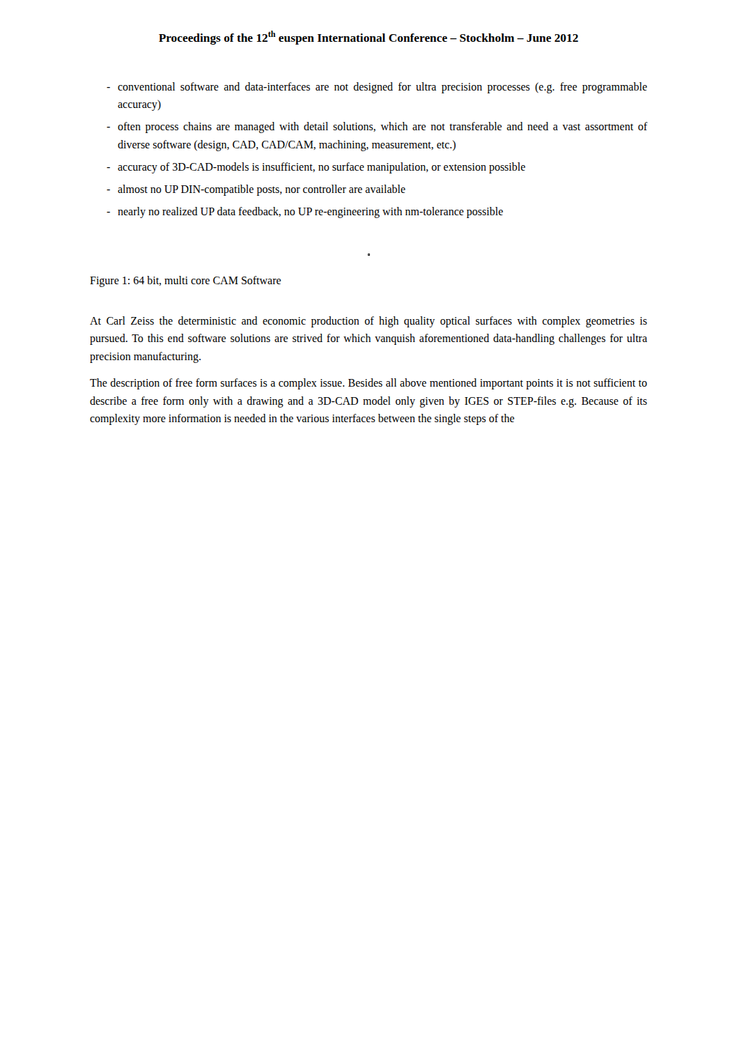Proceedings of the 12th euspen International Conference – Stockholm – June 2012
conventional software and data-interfaces are not designed for ultra precision processes (e.g. free programmable accuracy)
often process chains are managed with detail solutions, which are not transferable and need a vast assortment of diverse software (design, CAD, CAD/CAM, machining, measurement, etc.)
accuracy of 3D-CAD-models is insufficient, no surface manipulation, or extension possible
almost no UP DIN-compatible posts, nor controller are available
nearly no realized UP data feedback, no UP re-engineering with nm-tolerance possible
Figure 1: 64 bit, multi core CAM Software
At Carl Zeiss the deterministic and economic production of high quality optical surfaces with complex geometries is pursued. To this end software solutions are strived for which vanquish aforementioned data-handling challenges for ultra precision manufacturing.
The description of free form surfaces is a complex issue. Besides all above mentioned important points it is not sufficient to describe a free form only with a drawing and a 3D-CAD model only given by IGES or STEP-files e.g. Because of its complexity more information is needed in the various interfaces between the single steps of the